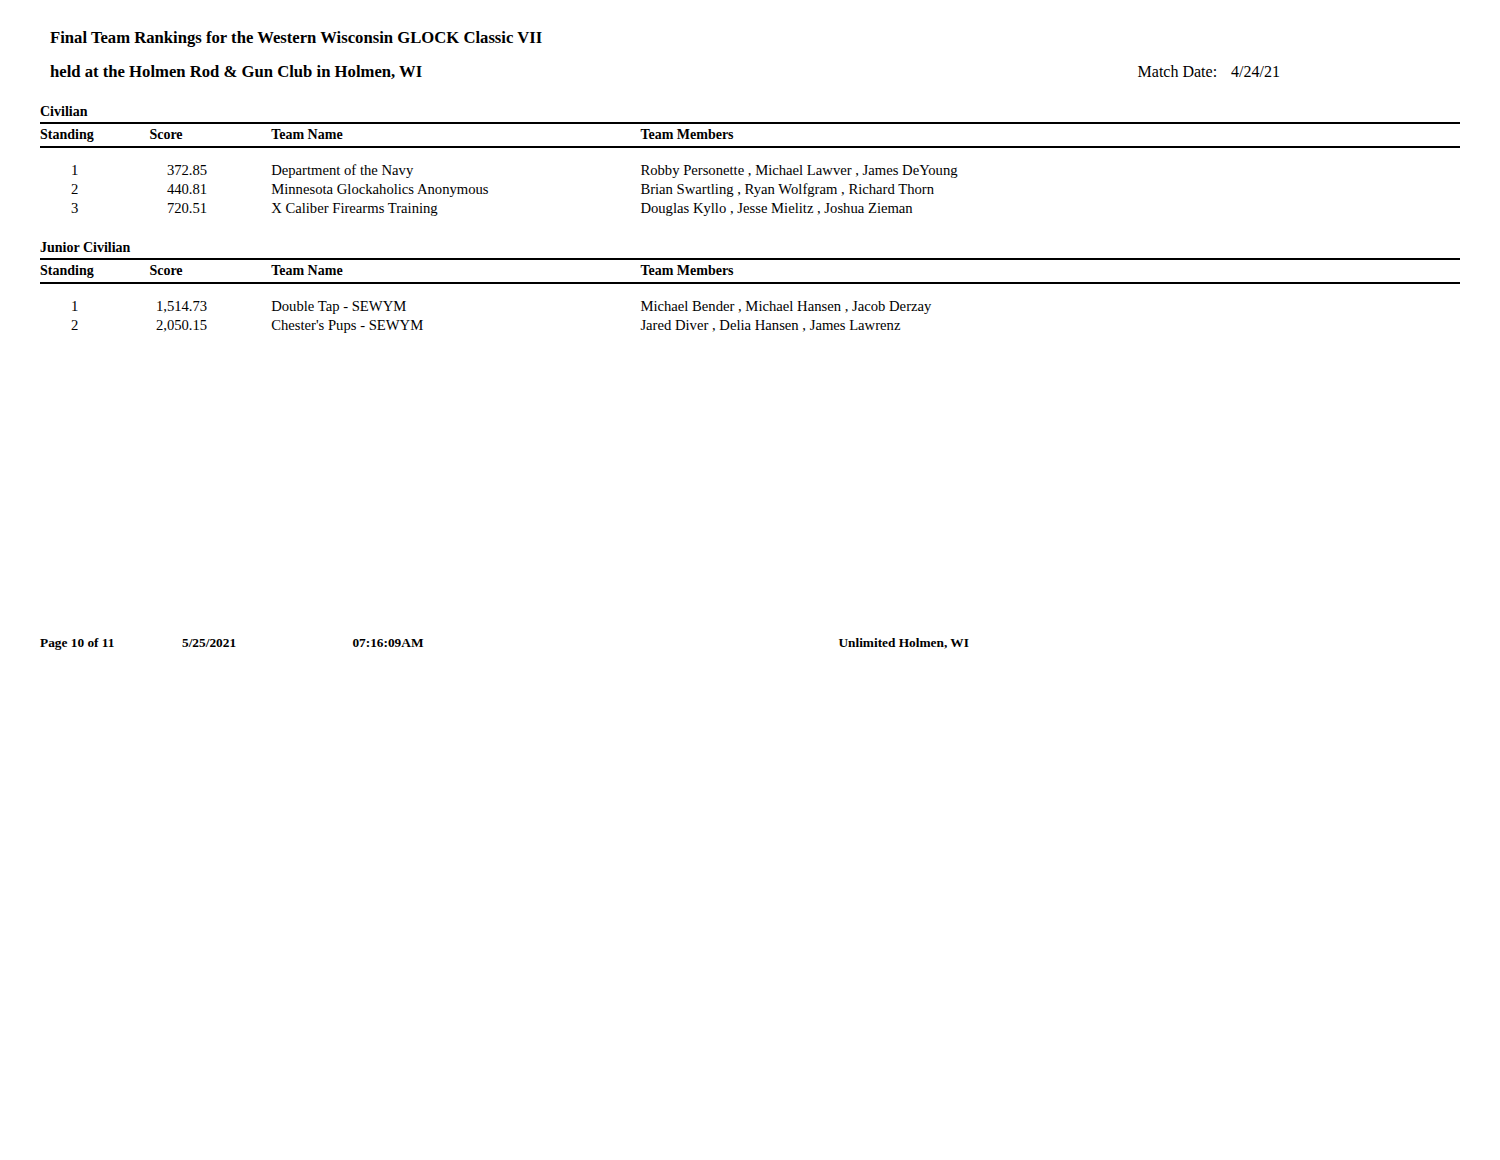Final Team Rankings for the Western Wisconsin GLOCK Classic VII
held at the Holmen Rod & Gun Club in Holmen, WI
Match Date: 4/24/21
Civilian
| Standing | Score | Team Name | Team Members |
| --- | --- | --- | --- |
| 1 | 372.85 | Department of the Navy | Robby Personette , Michael Lawver , James DeYoung |
| 2 | 440.81 | Minnesota Glockaholics Anonymous | Brian Swartling , Ryan Wolfgram , Richard Thorn |
| 3 | 720.51 | X Caliber Firearms Training | Douglas Kyllo , Jesse Mielitz , Joshua Zieman |
Junior Civilian
| Standing | Score | Team Name | Team Members |
| --- | --- | --- | --- |
| 1 | 1,514.73 | Double Tap - SEWYM | Michael Bender , Michael Hansen , Jacob Derzay |
| 2 | 2,050.15 | Chester's Pups - SEWYM | Jared Diver , Delia Hansen , James Lawrenz |
Page 10 of 11
5/25/2021
07:16:09AM
Unlimited Holmen, WI